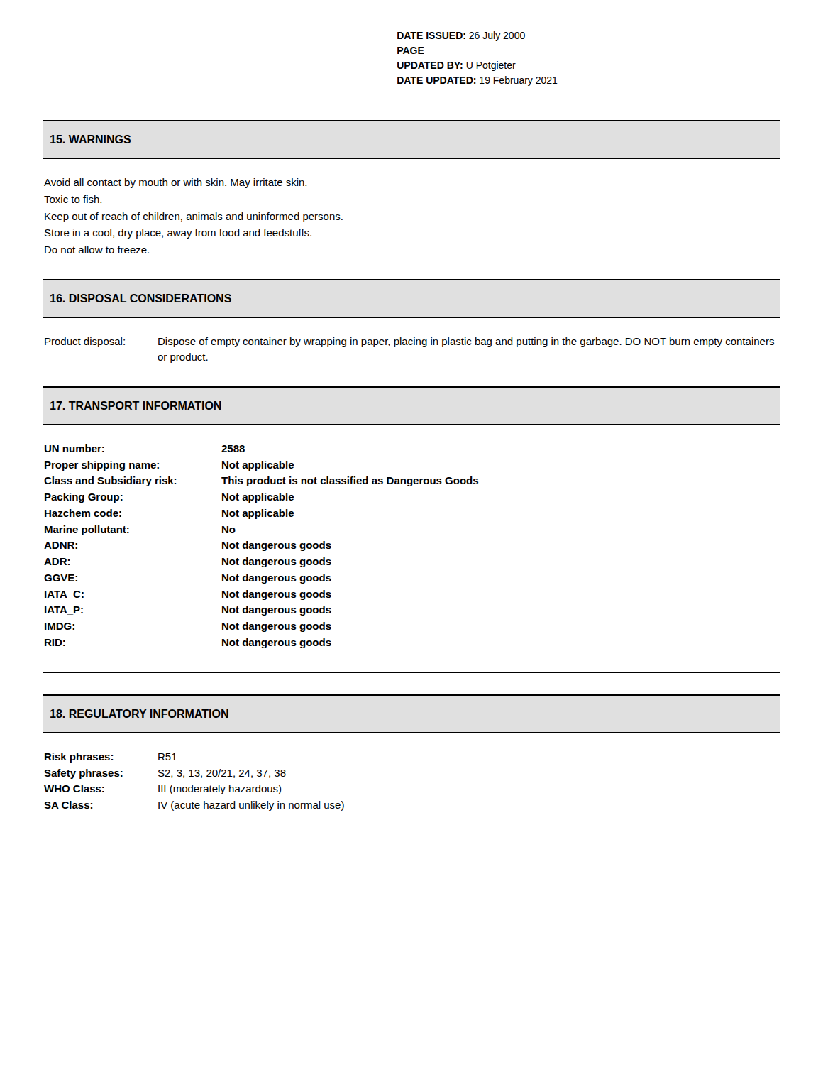DATE ISSUED: 26 July 2000
PAGE
UPDATED BY: U Potgieter
DATE UPDATED: 19 February 2021
15. WARNINGS
Avoid all contact by mouth or with skin. May irritate skin.
Toxic to fish.
Keep out of reach of children, animals and uninformed persons.
Store in a cool, dry place, away from food and feedstuffs.
Do not allow to freeze.
16. DISPOSAL CONSIDERATIONS
Product disposal: Dispose of empty container by wrapping in paper, placing in plastic bag and putting in the garbage. DO NOT burn empty containers or product.
17. TRANSPORT INFORMATION
UN number: 2588
Proper shipping name: Not applicable
Class and Subsidiary risk: This product is not classified as Dangerous Goods
Packing Group: Not applicable
Hazchem code: Not applicable
Marine pollutant: No
ADNR: Not dangerous goods
ADR: Not dangerous goods
GGVE: Not dangerous goods
IATA_C: Not dangerous goods
IATA_P: Not dangerous goods
IMDG: Not dangerous goods
RID: Not dangerous goods
18. REGULATORY INFORMATION
Risk phrases: R51
Safety phrases: S2, 3, 13, 20/21, 24, 37, 38
WHO Class: III (moderately hazardous)
SA Class: IV (acute hazard unlikely in normal use)